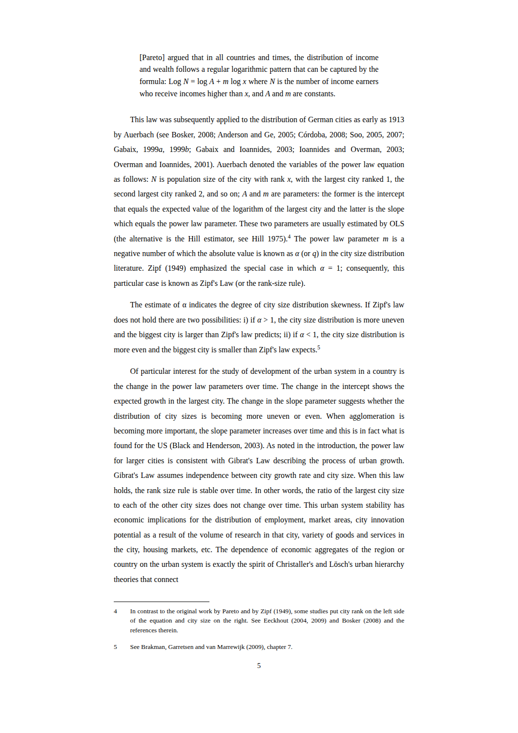[Pareto] argued that in all countries and times, the distribution of income and wealth follows a regular logarithmic pattern that can be captured by the formula: Log N = log A + m log x where N is the number of income earners who receive incomes higher than x, and A and m are constants.
This law was subsequently applied to the distribution of German cities as early as 1913 by Auerbach (see Bosker, 2008; Anderson and Ge, 2005; Córdoba, 2008; Soo, 2005, 2007; Gabaix, 1999a, 1999b; Gabaix and Ioannides, 2003; Ioannides and Overman, 2003; Overman and Ioannides, 2001). Auerbach denoted the variables of the power law equation as follows: N is population size of the city with rank x, with the largest city ranked 1, the second largest city ranked 2, and so on; A and m are parameters: the former is the intercept that equals the expected value of the logarithm of the largest city and the latter is the slope which equals the power law parameter. These two parameters are usually estimated by OLS (the alternative is the Hill estimator, see Hill 1975).4 The power law parameter m is a negative number of which the absolute value is known as α (or q) in the city size distribution literature. Zipf (1949) emphasized the special case in which α = 1; consequently, this particular case is known as Zipf's Law (or the rank-size rule).
The estimate of α indicates the degree of city size distribution skewness. If Zipf's law does not hold there are two possibilities: i) if α > 1, the city size distribution is more uneven and the biggest city is larger than Zipf's law predicts; ii) if α < 1, the city size distribution is more even and the biggest city is smaller than Zipf's law expects.5
Of particular interest for the study of development of the urban system in a country is the change in the power law parameters over time. The change in the intercept shows the expected growth in the largest city. The change in the slope parameter suggests whether the distribution of city sizes is becoming more uneven or even. When agglomeration is becoming more important, the slope parameter increases over time and this is in fact what is found for the US (Black and Henderson, 2003). As noted in the introduction, the power law for larger cities is consistent with Gibrat's Law describing the process of urban growth. Gibrat's Law assumes independence between city growth rate and city size. When this law holds, the rank size rule is stable over time. In other words, the ratio of the largest city size to each of the other city sizes does not change over time. This urban system stability has economic implications for the distribution of employment, market areas, city innovation potential as a result of the volume of research in that city, variety of goods and services in the city, housing markets, etc. The dependence of economic aggregates of the region or country on the urban system is exactly the spirit of Christaller's and Lösch's urban hierarchy theories that connect
4
In contrast to the original work by Pareto and by Zipf (1949), some studies put city rank on the left side of the equation and city size on the right. See Eeckhout (2004, 2009) and Bosker (2008) and the references therein.
5
See Brakman, Garretsen and van Marrewijk (2009), chapter 7.
5